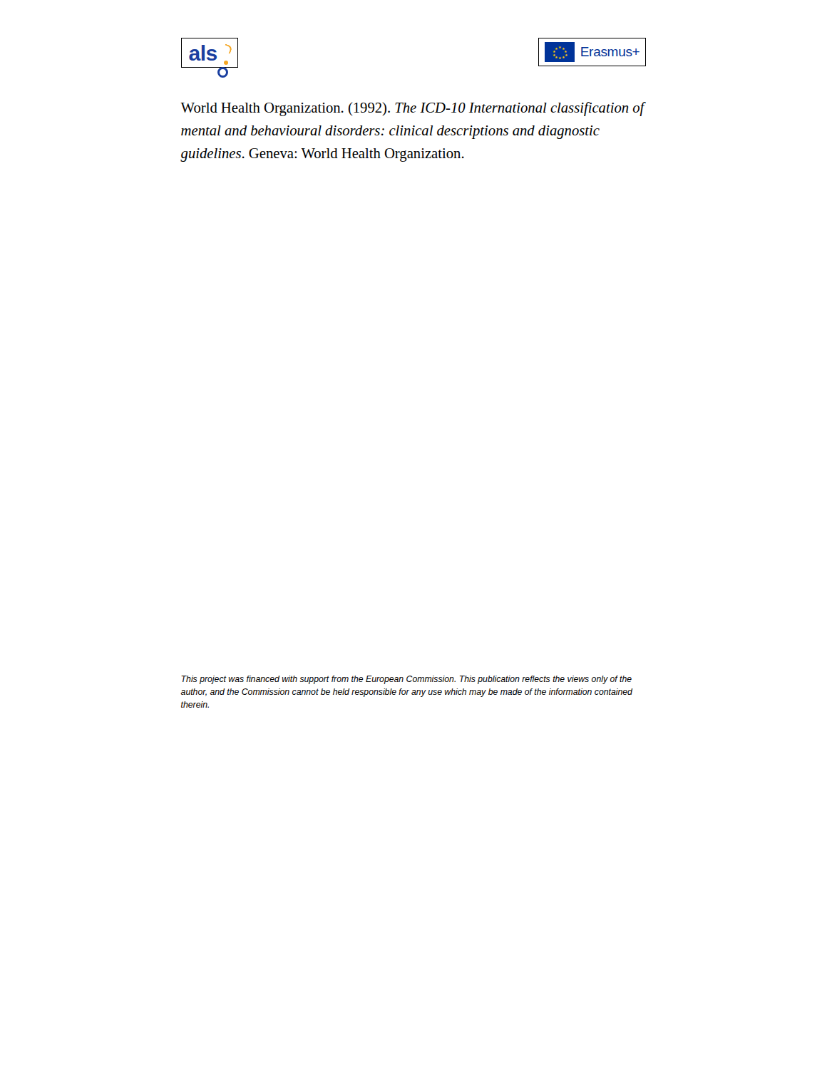als
★ ★ ★ ★ ★ ★ ★ ★ ★ ★ Erasmus+
World Health Organization. (1992). The ICD-10 International classification of mental and behavioural disorders: clinical descriptions and diagnostic guidelines. Geneva: World Health Organization.
This project was financed with support from the European Commission. This publication reflects the views only of the author, and the Commission cannot be held responsible for any use which may be made of the information contained therein.